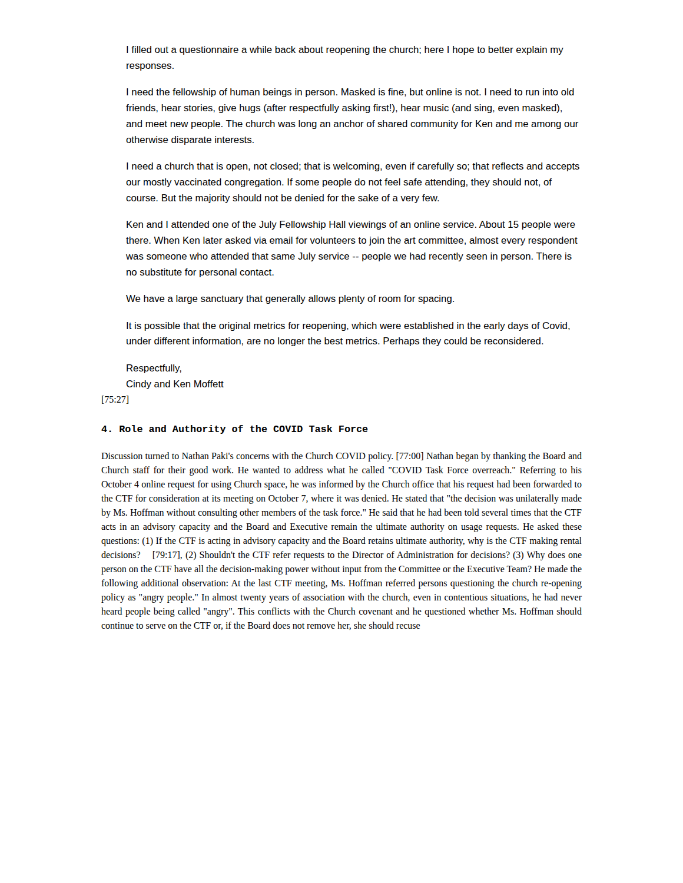I filled out a questionnaire a while back about reopening the church; here I hope to better explain my responses.
I need the fellowship of human beings in person. Masked is fine, but online is not. I need to run into old friends, hear stories, give hugs (after respectfully asking first!), hear music (and sing, even masked), and meet new people. The church was long an anchor of shared community for Ken and me among our otherwise disparate interests.
I need a church that is open, not closed; that is welcoming, even if carefully so; that reflects and accepts our mostly vaccinated congregation. If some people do not feel safe attending, they should not, of course. But the majority should not be denied for the sake of a very few.
Ken and I attended one of the July Fellowship Hall viewings of an online service. About 15 people were there. When Ken later asked via email for volunteers to join the art committee, almost every respondent was someone who attended that same July service -- people we had recently seen in person. There is no substitute for personal contact.
We have a large sanctuary that generally allows plenty of room for spacing.
It is possible that the original metrics for reopening, which were established in the early days of Covid, under different information, are no longer the best metrics. Perhaps they could be reconsidered.
Respectfully,
Cindy and Ken Moffett
[75:27]
4. Role and Authority of the COVID Task Force
Discussion turned to Nathan Paki's concerns with the Church COVID policy. [77:00] Nathan began by thanking the Board and Church staff for their good work. He wanted to address what he called "COVID Task Force overreach." Referring to his October 4 online request for using Church space, he was informed by the Church office that his request had been forwarded to the CTF for consideration at its meeting on October 7, where it was denied. He stated that "the decision was unilaterally made by Ms. Hoffman without consulting other members of the task force." He said that he had been told several times that the CTF acts in an advisory capacity and the Board and Executive remain the ultimate authority on usage requests. He asked these questions: (1) If the CTF is acting in advisory capacity and the Board retains ultimate authority, why is the CTF making rental decisions? [79:17], (2) Shouldn't the CTF refer requests to the Director of Administration for decisions? (3) Why does one person on the CTF have all the decision-making power without input from the Committee or the Executive Team? He made the following additional observation: At the last CTF meeting, Ms. Hoffman referred persons questioning the church re-opening policy as "angry people." In almost twenty years of association with the church, even in contentious situations, he had never heard people being called "angry". This conflicts with the Church covenant and he questioned whether Ms. Hoffman should continue to serve on the CTF or, if the Board does not remove her, she should recuse